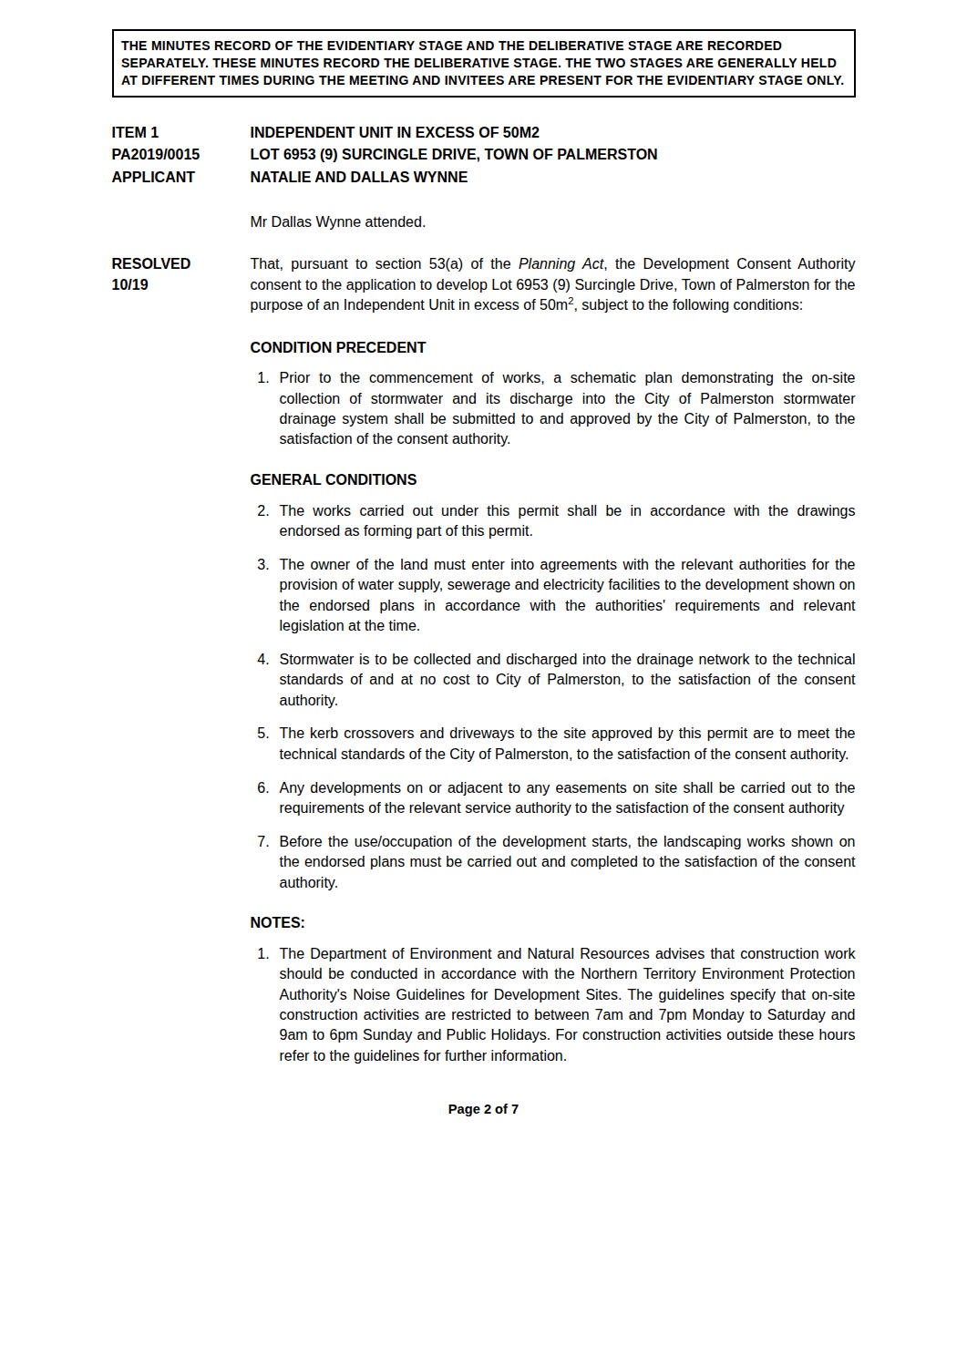The minutes record of the evidentiary stage and the deliberative stage are recorded separately. These minutes record the deliberative stage. The two stages are generally held at different times during the meeting and invitees are present for the evidentiary stage only.
| Item 1 | Independent Unit in Excess of 50m2 |
| PA2019/0015 | Lot 6953 (9) Surcingle Drive, Town of Palmerston |
| Applicant | Natalie and Dallas Wynne |
Mr Dallas Wynne attended.
| Resolved 10/19 | That, pursuant to section 53(a) of the Planning Act , the Development Consent Authority consent to the application to develop Lot 6953 (9) Surcingle Drive, Town of Palmerston for the purpose of an Independent Unit in excess of 50m 2 , subject to the following conditions: |
Condition Precedent
Prior to the commencement of works, a schematic plan demonstrating the on-site collection of stormwater and its discharge into the City of Palmerston stormwater drainage system shall be submitted to and approved by the City of Palmerston, to the satisfaction of the consent authority.
General Conditions
The works carried out under this permit shall be in accordance with the drawings endorsed as forming part of this permit.
The owner of the land must enter into agreements with the relevant authorities for the provision of water supply, sewerage and electricity facilities to the development shown on the endorsed plans in accordance with the authorities' requirements and relevant legislation at the time.
Stormwater is to be collected and discharged into the drainage network to the technical standards of and at no cost to City of Palmerston, to the satisfaction of the consent authority.
The kerb crossovers and driveways to the site approved by this permit are to meet the technical standards of the City of Palmerston, to the satisfaction of the consent authority.
Any developments on or adjacent to any easements on site shall be carried out to the requirements of the relevant service authority to the satisfaction of the consent authority
Before the use/occupation of the development starts, the landscaping works shown on the endorsed plans must be carried out and completed to the satisfaction of the consent authority.
Notes:
The Department of Environment and Natural Resources advises that construction work should be conducted in accordance with the Northern Territory Environment Protection Authority's Noise Guidelines for Development Sites. The guidelines specify that on-site construction activities are restricted to between 7am and 7pm Monday to Saturday and 9am to 6pm Sunday and Public Holidays. For construction activities outside these hours refer to the guidelines for further information.
Page 2 of 7